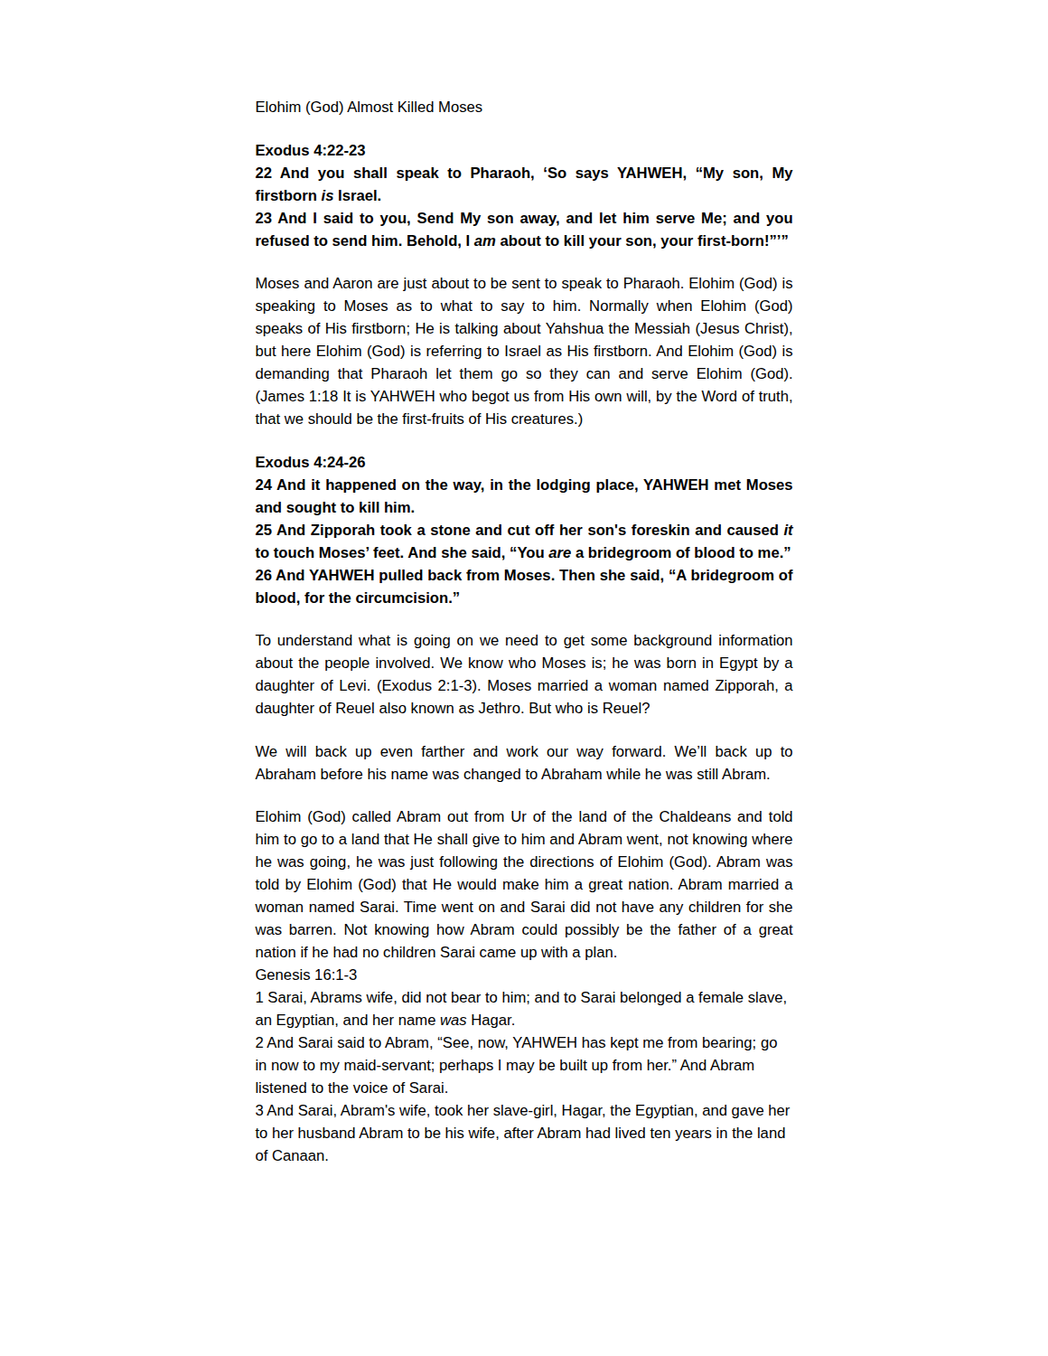Elohim (God) Almost Killed Moses
Exodus 4:22-23
22 And you shall speak to Pharaoh, ‘So says YAHWEH, “My son, My firstborn is Israel.
23 And I said to you, Send My son away, and let him serve Me; and you refused to send him. Behold, I am about to kill your son, your first-born!”’”
Moses and Aaron are just about to be sent to speak to Pharaoh. Elohim (God) is speaking to Moses as to what to say to him. Normally when Elohim (God) speaks of His firstborn; He is talking about Yahshua the Messiah (Jesus Christ), but here Elohim (God) is referring to Israel as His firstborn. And Elohim (God) is demanding that Pharaoh let them go so they can and serve Elohim (God). (James 1:18 It is YAHWEH who begot us from His own will, by the Word of truth, that we should be the first-fruits of His creatures.)
Exodus 4:24-26
24 And it happened on the way, in the lodging place, YAHWEH met Moses and sought to kill him.
25 And Zipporah took a stone and cut off her son's foreskin and caused it to touch Moses’ feet. And she said, “You are a bridegroom of blood to me.”
26 And YAHWEH pulled back from Moses. Then she said, “A bridegroom of blood, for the circumcision.”
To understand what is going on we need to get some background information about the people involved. We know who Moses is; he was born in Egypt by a daughter of Levi. (Exodus 2:1-3). Moses married a woman named Zipporah, a daughter of Reuel also known as Jethro. But who is Reuel?
We will back up even farther and work our way forward. We’ll back up to Abraham before his name was changed to Abraham while he was still Abram.
Elohim (God) called Abram out from Ur of the land of the Chaldeans and told him to go to a land that He shall give to him and Abram went, not knowing where he was going, he was just following the directions of Elohim (God). Abram was told by Elohim (God) that He would make him a great nation. Abram married a woman named Sarai. Time went on and Sarai did not have any children for she was barren. Not knowing how Abram could possibly be the father of a great nation if he had no children Sarai came up with a plan.
Genesis 16:1-3
1 Sarai, Abrams wife, did not bear to him; and to Sarai belonged a female slave, an Egyptian, and her name was Hagar.
2 And Sarai said to Abram, “See, now, YAHWEH has kept me from bearing; go in now to my maid-servant; perhaps I may be built up from her.” And Abram listened to the voice of Sarai.
3 And Sarai, Abram's wife, took her slave-girl, Hagar, the Egyptian, and gave her to her husband Abram to be his wife, after Abram had lived ten years in the land of Canaan.